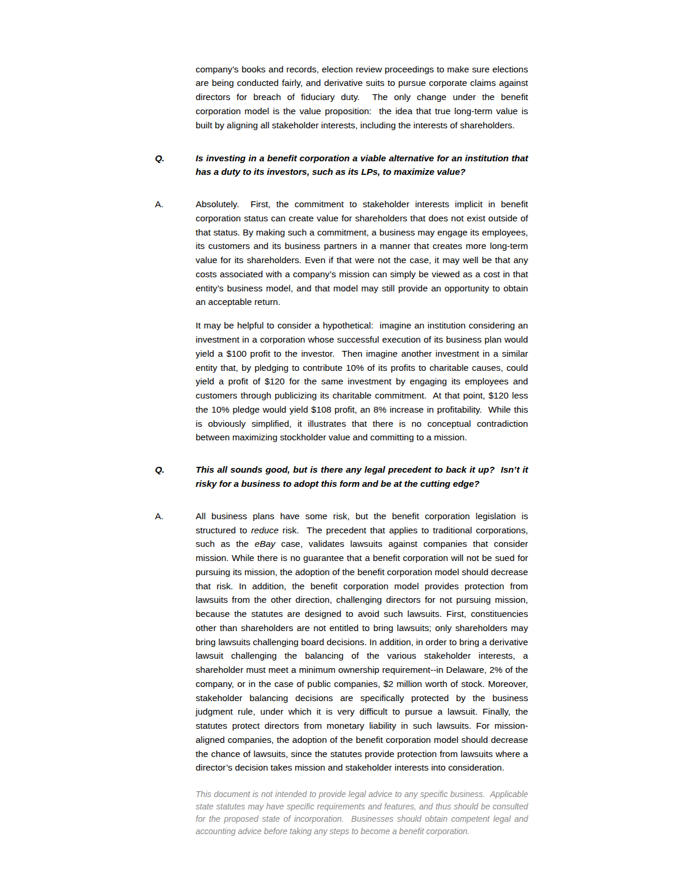company’s books and records, election review proceedings to make sure elections are being conducted fairly, and derivative suits to pursue corporate claims against directors for breach of fiduciary duty. The only change under the benefit corporation model is the value proposition: the idea that true long-term value is built by aligning all stakeholder interests, including the interests of shareholders.
Q.
Is investing in a benefit corporation a viable alternative for an institution that has a duty to its investors, such as its LPs, to maximize value?
A.
Absolutely. First, the commitment to stakeholder interests implicit in benefit corporation status can create value for shareholders that does not exist outside of that status. By making such a commitment, a business may engage its employees, its customers and its business partners in a manner that creates more long-term value for its shareholders. Even if that were not the case, it may well be that any costs associated with a company’s mission can simply be viewed as a cost in that entity’s business model, and that model may still provide an opportunity to obtain an acceptable return.
It may be helpful to consider a hypothetical: imagine an institution considering an investment in a corporation whose successful execution of its business plan would yield a $100 profit to the investor. Then imagine another investment in a similar entity that, by pledging to contribute 10% of its profits to charitable causes, could yield a profit of $120 for the same investment by engaging its employees and customers through publicizing its charitable commitment. At that point, $120 less the 10% pledge would yield $108 profit, an 8% increase in profitability. While this is obviously simplified, it illustrates that there is no conceptual contradiction between maximizing stockholder value and committing to a mission.
Q.
This all sounds good, but is there any legal precedent to back it up? Isn’t it risky for a business to adopt this form and be at the cutting edge?
A.
All business plans have some risk, but the benefit corporation legislation is structured to reduce risk. The precedent that applies to traditional corporations, such as the eBay case, validates lawsuits against companies that consider mission. While there is no guarantee that a benefit corporation will not be sued for pursuing its mission, the adoption of the benefit corporation model should decrease that risk. In addition, the benefit corporation model provides protection from lawsuits from the other direction, challenging directors for not pursuing mission, because the statutes are designed to avoid such lawsuits. First, constituencies other than shareholders are not entitled to bring lawsuits; only shareholders may bring lawsuits challenging board decisions. In addition, in order to bring a derivative lawsuit challenging the balancing of the various stakeholder interests, a shareholder must meet a minimum ownership requirement--in Delaware, 2% of the company, or in the case of public companies, $2 million worth of stock. Moreover, stakeholder balancing decisions are specifically protected by the business judgment rule, under which it is very difficult to pursue a lawsuit. Finally, the statutes protect directors from monetary liability in such lawsuits. For mission-aligned companies, the adoption of the benefit corporation model should decrease the chance of lawsuits, since the statutes provide protection from lawsuits where a director’s decision takes mission and stakeholder interests into consideration.
This document is not intended to provide legal advice to any specific business. Applicable state statutes may have specific requirements and features, and thus should be consulted for the proposed state of incorporation. Businesses should obtain competent legal and accounting advice before taking any steps to become a benefit corporation.